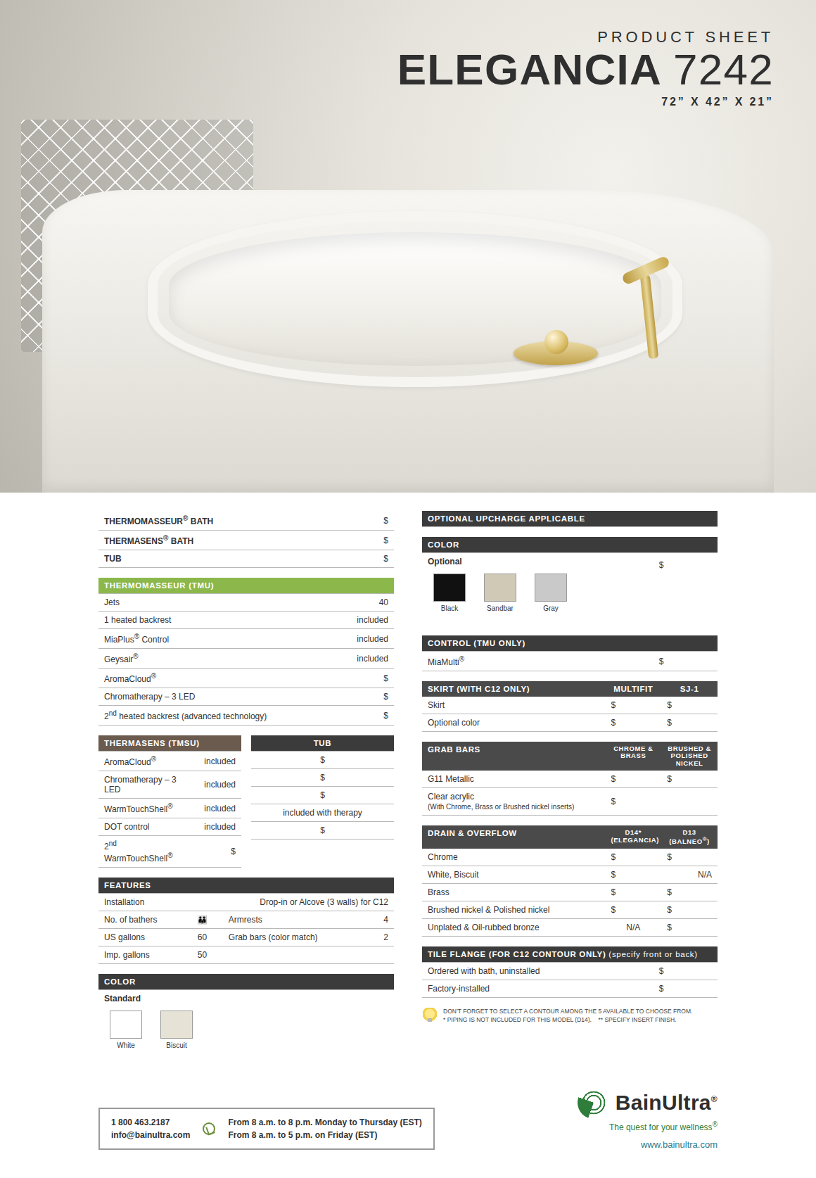PRODUCT SHEET
ELEGANCIA 7242
72” X 42” X 21”
| THERMOMASSEUR ® BATH | $ |
| THERMASENS ® BATH | $ |
| TUB | $ |
| THERMOMASSEUR (TMU) |
| Jets | 40 |
| 1 heated backrest | included |
| MiaPlus ® Control | included |
| Geysair ® | included |
| AromaCloud ® | $ |
| Chromatherapy – 3 LED | $ |
| 2 nd heated backrest (advanced technology) | $ |
| THERMASENS (TMSU) |
| AromaCloud ® | included |
| Chromatherapy – 3 LED | included |
| WarmTouchShell ® | included |
| DOT control | included |
| 2 nd WarmTouchShell ® | $ |
| TUB |
| $ |
| $ |
| $ |
| included with therapy |
| $ |
| FEATURES |
| Installation | Drop-in or Alcove (3 walls) for C12 |
| No. of bathers | 👪 | Armrests | 4 |
| US gallons | 60 | Grab bars (color match) | 2 |
| Imp. gallons | 50 | | |
| COLOR |
| Standard White Biscuit |
| OPTIONAL UPCHARGE APPLICABLE |
| COLOR |
| Optional Black Sandbar Gray | $ |
| CONTROL (TMU ONLY) |
| MiaMulti ® | $ |
SKIRT (WITH C12 ONLY) MULTIFIT SJ-1
| Skirt | $ | $ |
| Optional color | $ | $ |
GRAB BARS CHROME &
BRASS BRUSHED &
POLISHED NICKEL
| G11 Metallic | $ | $ |
| Clear acrylic (With Chrome, Brass or Brushed nickel inserts) | $ | |
DRAIN & OVERFLOW D14*
(ELEGANCIA) D13 (BALNEO®)
| Chrome | $ | $ |
| White, Biscuit | $ | N/A |
| Brass | $ | $ |
| Brushed nickel & Polished nickel | $ | $ |
| Unplated & Oil-rubbed bronze | N/A | $ |
| TILE FLANGE (FOR C12 CONTOUR ONLY) (specify front or back) |
| Ordered with bath, uninstalled | $ |
| Factory-installed | $ |
DON’T FORGET TO SELECT A CONTOUR AMONG THE 5 AVAILABLE TO CHOOSE FROM.
* PIPING IS NOT INCLUDED FOR THIS MODEL (D14). ** SPECIFY INSERT FINISH.
1 800 463.2187
info@bainultra.com
From 8 a.m. to 8 p.m. Monday to Thursday (EST)
From 8 a.m. to 5 p.m. on Friday (EST)
BainUltra®
The quest for your wellness®
www.bainultra.com